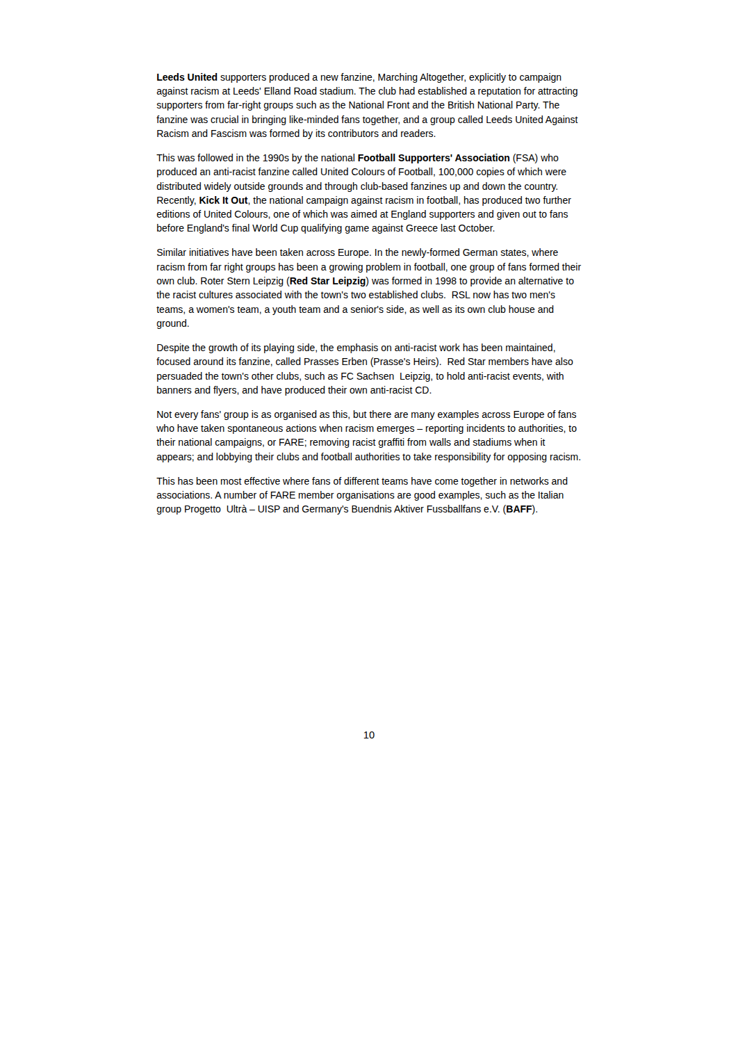Leeds United supporters produced a new fanzine, Marching Altogether, explicitly to campaign against racism at Leeds' Elland Road stadium. The club had established a reputation for attracting supporters from far-right groups such as the National Front and the British National Party. The fanzine was crucial in bringing like-minded fans together, and a group called Leeds United Against Racism and Fascism was formed by its contributors and readers.
This was followed in the 1990s by the national Football Supporters' Association (FSA) who produced an anti-racist fanzine called United Colours of Football, 100,000 copies of which were distributed widely outside grounds and through club-based fanzines up and down the country. Recently, Kick It Out, the national campaign against racism in football, has produced two further editions of United Colours, one of which was aimed at England supporters and given out to fans before England's final World Cup qualifying game against Greece last October.
Similar initiatives have been taken across Europe. In the newly-formed German states, where racism from far right groups has been a growing problem in football, one group of fans formed their own club. Roter Stern Leipzig (Red Star Leipzig) was formed in 1998 to provide an alternative to the racist cultures associated with the town's two established clubs. RSL now has two men's teams, a women's team, a youth team and a senior's side, as well as its own club house and ground.
Despite the growth of its playing side, the emphasis on anti-racist work has been maintained, focused around its fanzine, called Prasses Erben (Prasse's Heirs). Red Star members have also persuaded the town's other clubs, such as FC Sachsen Leipzig, to hold anti-racist events, with banners and flyers, and have produced their own anti-racist CD.
Not every fans' group is as organised as this, but there are many examples across Europe of fans who have taken spontaneous actions when racism emerges – reporting incidents to authorities, to their national campaigns, or FARE; removing racist graffiti from walls and stadiums when it appears; and lobbying their clubs and football authorities to take responsibility for opposing racism.
This has been most effective where fans of different teams have come together in networks and associations. A number of FARE member organisations are good examples, such as the Italian group Progetto Ultrà – UISP and Germany's Buendnis Aktiver Fussballfans e.V. (BAFF).
10